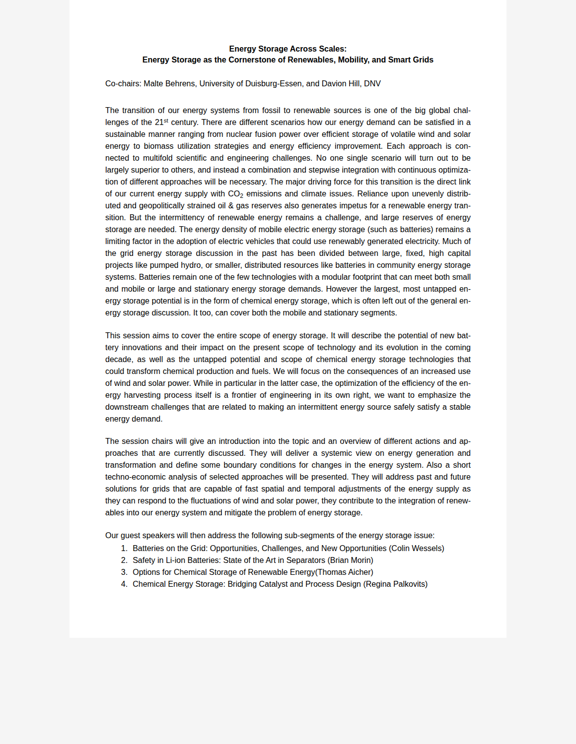Energy Storage Across Scales:
Energy Storage as the Cornerstone of Renewables, Mobility, and Smart Grids
Co-chairs: Malte Behrens, University of Duisburg-Essen, and Davion Hill, DNV
The transition of our energy systems from fossil to renewable sources is one of the big global challenges of the 21st century. There are different scenarios how our energy demand can be satisfied in a sustainable manner ranging from nuclear fusion power over efficient storage of volatile wind and solar energy to biomass utilization strategies and energy efficiency improvement. Each approach is connected to multifold scientific and engineering challenges. No one single scenario will turn out to be largely superior to others, and instead a combination and stepwise integration with continuous optimization of different approaches will be necessary. The major driving force for this transition is the direct link of our current energy supply with CO2 emissions and climate issues. Reliance upon unevenly distributed and geopolitically strained oil & gas reserves also generates impetus for a renewable energy transition. But the intermittency of renewable energy remains a challenge, and large reserves of energy storage are needed. The energy density of mobile electric energy storage (such as batteries) remains a limiting factor in the adoption of electric vehicles that could use renewably generated electricity. Much of the grid energy storage discussion in the past has been divided between large, fixed, high capital projects like pumped hydro, or smaller, distributed resources like batteries in community energy storage systems. Batteries remain one of the few technologies with a modular footprint that can meet both small and mobile or large and stationary energy storage demands. However the largest, most untapped energy storage potential is in the form of chemical energy storage, which is often left out of the general energy storage discussion. It too, can cover both the mobile and stationary segments.
This session aims to cover the entire scope of energy storage. It will describe the potential of new battery innovations and their impact on the present scope of technology and its evolution in the coming decade, as well as the untapped potential and scope of chemical energy storage technologies that could transform chemical production and fuels. We will focus on the consequences of an increased use of wind and solar power. While in particular in the latter case, the optimization of the efficiency of the energy harvesting process itself is a frontier of engineering in its own right, we want to emphasize the downstream challenges that are related to making an intermittent energy source safely satisfy a stable energy demand.
The session chairs will give an introduction into the topic and an overview of different actions and approaches that are currently discussed. They will deliver a systemic view on energy generation and transformation and define some boundary conditions for changes in the energy system. Also a short techno-economic analysis of selected approaches will be presented. They will address past and future solutions for grids that are capable of fast spatial and temporal adjustments of the energy supply as they can respond to the fluctuations of wind and solar power, they contribute to the integration of renewables into our energy system and mitigate the problem of energy storage.
Our guest speakers will then address the following sub-segments of the energy storage issue:
Batteries on the Grid: Opportunities, Challenges, and New Opportunities (Colin Wessels)
Safety in Li-ion Batteries: State of the Art in Separators (Brian Morin)
Options for Chemical Storage of Renewable Energy(Thomas Aicher)
Chemical Energy Storage: Bridging Catalyst and Process Design (Regina Palkovits)